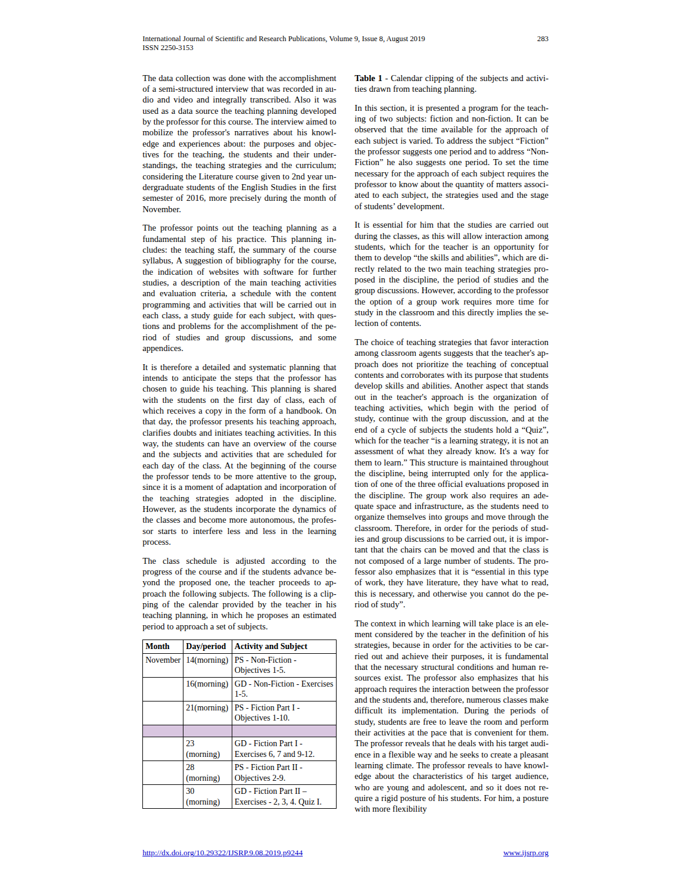International Journal of Scientific and Research Publications, Volume 9, Issue 8, August 2019 ISSN 2250-3153 283
The data collection was done with the accomplishment of a semi-structured interview that was recorded in audio and video and integrally transcribed. Also it was used as a data source the teaching planning developed by the professor for this course. The interview aimed to mobilize the professor's narratives about his knowledge and experiences about: the purposes and objectives for the teaching, the students and their understandings, the teaching strategies and the curriculum; considering the Literature course given to 2nd year undergraduate students of the English Studies in the first semester of 2016, more precisely during the month of November.
The professor points out the teaching planning as a fundamental step of his practice. This planning includes: the teaching staff, the summary of the course syllabus, A suggestion of bibliography for the course, the indication of websites with software for further studies, a description of the main teaching activities and evaluation criteria, a schedule with the content programming and activities that will be carried out in each class, a study guide for each subject, with questions and problems for the accomplishment of the period of studies and group discussions, and some appendices.
It is therefore a detailed and systematic planning that intends to anticipate the steps that the professor has chosen to guide his teaching. This planning is shared with the students on the first day of class, each of which receives a copy in the form of a handbook. On that day, the professor presents his teaching approach, clarifies doubts and initiates teaching activities. In this way, the students can have an overview of the course and the subjects and activities that are scheduled for each day of the class. At the beginning of the course the professor tends to be more attentive to the group, since it is a moment of adaptation and incorporation of the teaching strategies adopted in the discipline. However, as the students incorporate the dynamics of the classes and become more autonomous, the professor starts to interfere less and less in the learning process.
The class schedule is adjusted according to the progress of the course and if the students advance beyond the proposed one, the teacher proceeds to approach the following subjects. The following is a clipping of the calendar provided by the teacher in his teaching planning, in which he proposes an estimated period to approach a set of subjects.
| Month | Day/period | Activity and Subject |
| --- | --- | --- |
| November | 14(morning) | PS - Non-Fiction - Objectives 1-5. |
| | 16(morning) | GD - Non-Fiction - Exercises 1-5. |
| | 21(morning) | PS - Fiction Part I - Objectives 1-10. |
| | 23 (morning) | GD - Fiction Part I - Exercises 6, 7 and 9-12. |
| | 28 (morning) | PS - Fiction Part II - Objectives 2-9. |
| | 30 (morning) | GD - Fiction Part II – Exercises - 2, 3, 4. Quiz I. |
Table 1 - Calendar clipping of the subjects and activities drawn from teaching planning.
In this section, it is presented a program for the teaching of two subjects: fiction and non-fiction. It can be observed that the time available for the approach of each subject is varied. To address the subject “Fiction” the professor suggests one period and to address “Non-Fiction” he also suggests one period. To set the time necessary for the approach of each subject requires the professor to know about the quantity of matters associated to each subject, the strategies used and the stage of students’ development.
It is essential for him that the studies are carried out during the classes, as this will allow interaction among students, which for the teacher is an opportunity for them to develop “the skills and abilities”, which are directly related to the two main teaching strategies proposed in the discipline, the period of studies and the group discussions. However, according to the professor the option of a group work requires more time for study in the classroom and this directly implies the selection of contents.
The choice of teaching strategies that favor interaction among classroom agents suggests that the teacher's approach does not prioritize the teaching of conceptual contents and corroborates with its purpose that students develop skills and abilities. Another aspect that stands out in the teacher's approach is the organization of teaching activities, which begin with the period of study, continue with the group discussion, and at the end of a cycle of subjects the students hold a “Quiz”, which for the teacher “is a learning strategy, it is not an assessment of what they already know. It's a way for them to learn.” This structure is maintained throughout the discipline, being interrupted only for the application of one of the three official evaluations proposed in the discipline. The group work also requires an adequate space and infrastructure, as the students need to organize themselves into groups and move through the classroom. Therefore, in order for the periods of studies and group discussions to be carried out, it is important that the chairs can be moved and that the class is not composed of a large number of students. The professor also emphasizes that it is “essential in this type of work, they have literature, they have what to read, this is necessary, and otherwise you cannot do the period of study”.
The context in which learning will take place is an element considered by the teacher in the definition of his strategies, because in order for the activities to be carried out and achieve their purposes, it is fundamental that the necessary structural conditions and human resources exist. The professor also emphasizes that his approach requires the interaction between the professor and the students and, therefore, numerous classes make difficult its implementation. During the periods of study, students are free to leave the room and perform their activities at the pace that is convenient for them. The professor reveals that he deals with his target audience in a flexible way and he seeks to create a pleasant learning climate. The professor reveals to have knowledge about the characteristics of his target audience, who are young and adolescent, and so it does not require a rigid posture of his students. For him, a posture with more flexibility
http://dx.doi.org/10.29322/IJSRP.9.08.2019.p9244
www.ijsrp.org